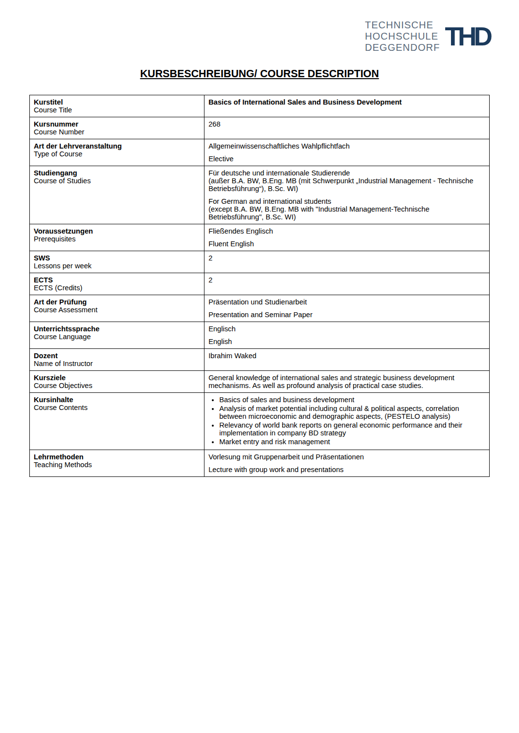TECHNISCHE
HOCHSCHULE
DEGGENDORF THD
KURSBESCHREIBUNG/ COURSE DESCRIPTION
| Kurstitel Course Title | Basics of International Sales and Business Development |
| Kursnummer Course Number | 268 |
| Art der Lehrveranstaltung Type of Course | Allgemeinwissenschaftliches Wahlpflichtfach Elective |
| Studiengang Course of Studies | Für deutsche und internationale Studierende (außer B.A. BW, B.Eng. MB (mit Schwerpunkt „Industrial Management - Technische Betriebsführung“), B.Sc. WI) For German and international students (except B.A. BW, B.Eng. MB with "Industrial Management-Technische Betriebsführung", B.Sc. WI) |
| Voraussetzungen Prerequisites | Fließendes Englisch Fluent English |
| SWS Lessons per week | 2 |
| ECTS ECTS (Credits) | 2 |
| Art der Prüfung Course Assessment | Präsentation und Studienarbeit Presentation and Seminar Paper |
| Unterrichtssprache Course Language | Englisch English |
| Dozent Name of Instructor | Ibrahim Waked |
| Kursziele Course Objectives | General knowledge of international sales and strategic business development mechanisms. As well as profound analysis of practical case studies. |
| Kursinhalte Course Contents | Basics of sales and business development Analysis of market potential including cultural & political aspects, correlation between microeconomic and demographic aspects, (PESTELO analysis) Relevancy of world bank reports on general economic performance and their implementation in company BD strategy Market entry and risk management |
| Lehrmethoden Teaching Methods | Vorlesung mit Gruppenarbeit und Präsentationen Lecture with group work and presentations |